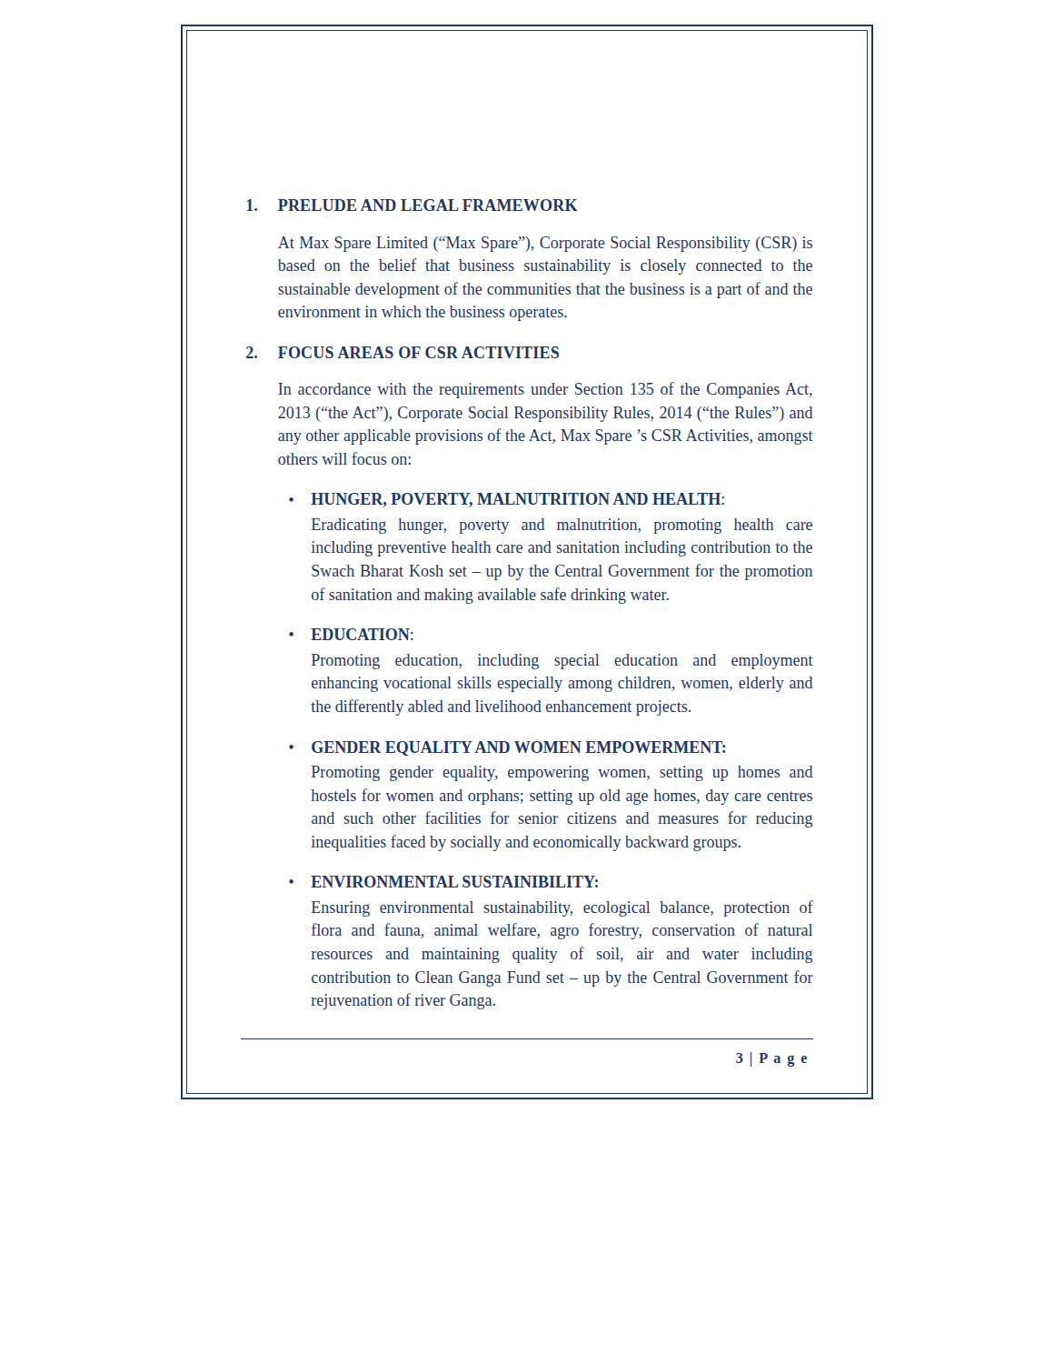PRELUDE AND LEGAL FRAMEWORK
At Max Spare Limited (“Max Spare”), Corporate Social Responsibility (CSR) is based on the belief that business sustainability is closely connected to the sustainable development of the communities that the business is a part of and the environment in which the business operates.
FOCUS AREAS OF CSR ACTIVITIES
In accordance with the requirements under Section 135 of the Companies Act, 2013 (“the Act”), Corporate Social Responsibility Rules, 2014 (“the Rules”) and any other applicable provisions of the Act, Max Spare ’s CSR Activities, amongst others will focus on:
HUNGER, POVERTY, MALNUTRITION AND HEALTH: Eradicating hunger, poverty and malnutrition, promoting health care including preventive health care and sanitation including contribution to the Swach Bharat Kosh set – up by the Central Government for the promotion of sanitation and making available safe drinking water.
EDUCATION: Promoting education, including special education and employment enhancing vocational skills especially among children, women, elderly and the differently abled and livelihood enhancement projects.
GENDER EQUALITY AND WOMEN EMPOWERMENT: Promoting gender equality, empowering women, setting up homes and hostels for women and orphans; setting up old age homes, day care centres and such other facilities for senior citizens and measures for reducing inequalities faced by socially and economically backward groups.
ENVIRONMENTAL SUSTAINIBILITY: Ensuring environmental sustainability, ecological balance, protection of flora and fauna, animal welfare, agro forestry, conservation of natural resources and maintaining quality of soil, air and water including contribution to Clean Ganga Fund set – up by the Central Government for rejuvenation of river Ganga.
3 | P a g e